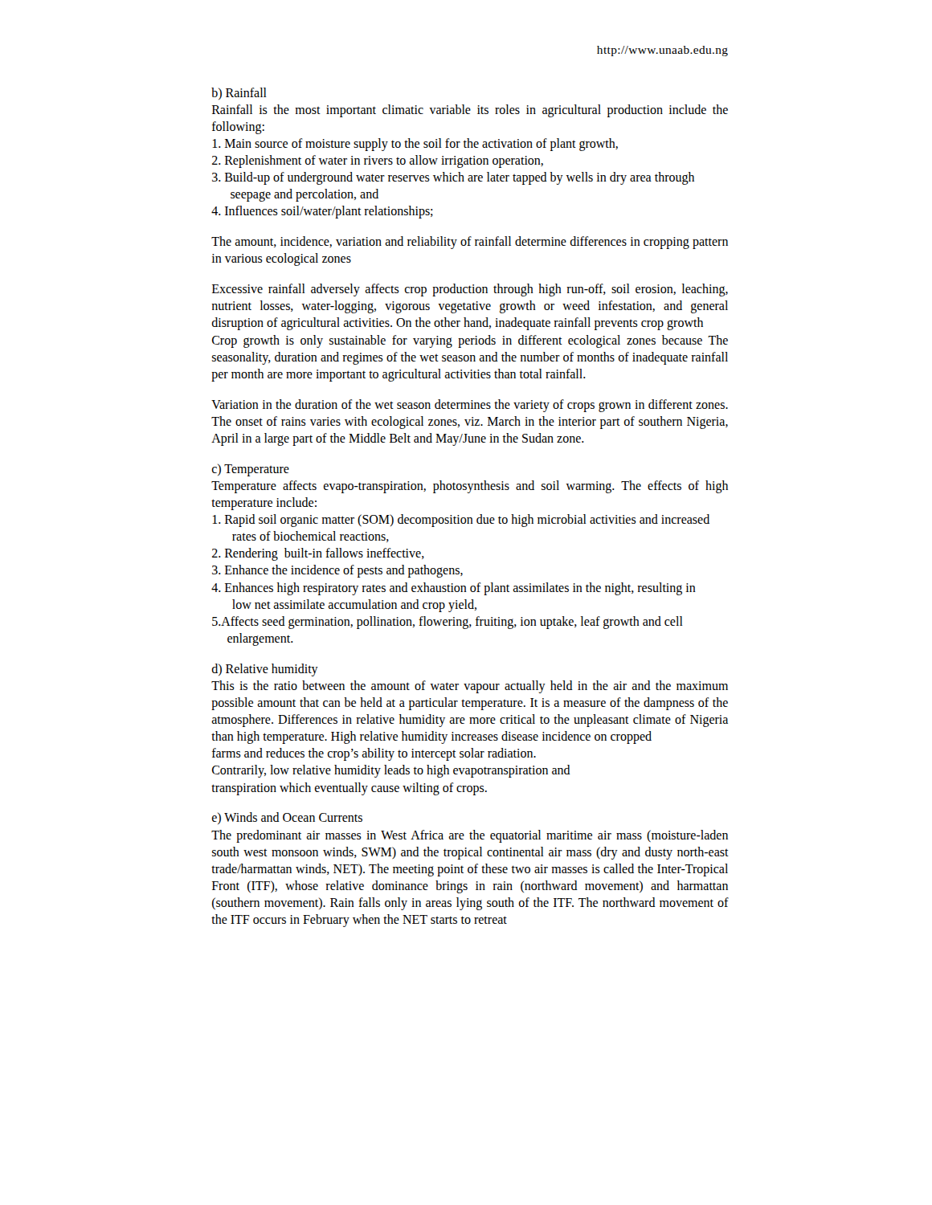http://www.unaab.edu.ng
b) Rainfall
Rainfall is the most important climatic variable its roles in agricultural production include the following:
1. Main source of moisture supply to the soil for the activation of plant growth,
2. Replenishment of water in rivers to allow irrigation operation,
3. Build-up of underground water reserves which are later tapped by wells in dry area through seepage and percolation, and
4. Influences soil/water/plant relationships;
The amount, incidence, variation and reliability of rainfall determine differences in cropping pattern in various ecological zones
Excessive rainfall adversely affects crop production through high run-off, soil erosion, leaching, nutrient losses, water-logging, vigorous vegetative growth or weed infestation, and general disruption of agricultural activities. On the other hand, inadequate rainfall prevents crop growth
Crop growth is only sustainable for varying periods in different ecological zones because The seasonality, duration and regimes of the wet season and the number of months of inadequate rainfall per month are more important to agricultural activities than total rainfall.
Variation in the duration of the wet season determines the variety of crops grown in different zones. The onset of rains varies with ecological zones, viz. March in the interior part of southern Nigeria, April in a large part of the Middle Belt and May/June in the Sudan zone.
c) Temperature
Temperature affects evapo-transpiration, photosynthesis and soil warming. The effects of high temperature include:
1. Rapid soil organic matter (SOM) decomposition due to high microbial activities and increased
rates of biochemical reactions,
2. Rendering built-in fallows ineffective,
3. Enhance the incidence of pests and pathogens,
4. Enhances high respiratory rates and exhaustion of plant assimilates in the night, resulting in
low net assimilate accumulation and crop yield,
5.Affects seed germination, pollination, flowering, fruiting, ion uptake, leaf growth and cell
enlargement.
d) Relative humidity
This is the ratio between the amount of water vapour actually held in the air and the maximum possible amount that can be held at a particular temperature. It is a measure of the dampness of the atmosphere. Differences in relative humidity are more critical to the unpleasant climate of Nigeria than high temperature. High relative humidity increases disease incidence on cropped
farms and reduces the crop’s ability to intercept solar radiation.
Contrarily, low relative humidity leads to high evapotranspiration and
transpiration which eventually cause wilting of crops.
e) Winds and Ocean Currents
The predominant air masses in West Africa are the equatorial maritime air mass (moisture-laden south west monsoon winds, SWM) and the tropical continental air mass (dry and dusty north-east trade/harmattan winds, NET). The meeting point of these two air masses is called the Inter-Tropical Front (ITF), whose relative dominance brings in rain (northward movement) and harmattan (southern movement). Rain falls only in areas lying south of the ITF. The northward movement of the ITF occurs in February when the NET starts to retreat